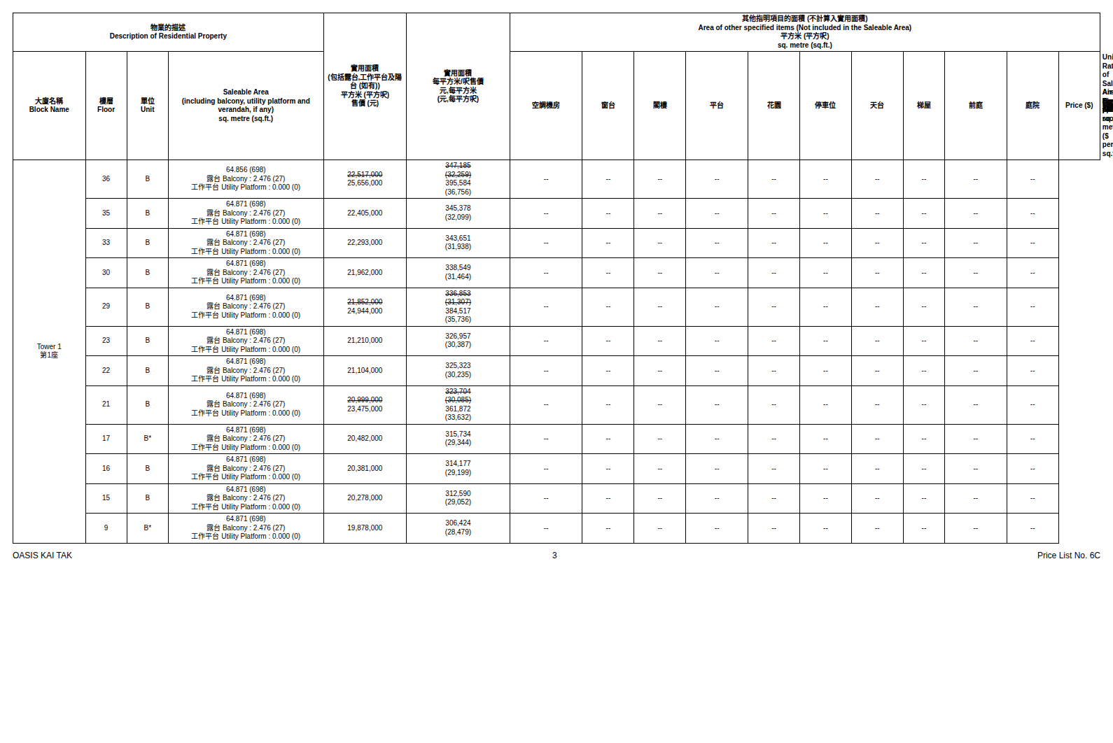| 物業的描述 Description of Residential Property | 實用面積 (包括露台,工作平台及陽台 (如有)) 平方米 (平方呎) 售價 (元) | 實用面積 每平方米/呎售價 元,每平方米 (元,每平方呎) | 其他指明項目的面積 (不計算入實用面積) Area of other specified items (Not included in the Saleable Area) 平方米 (平方呎) sq. metre (sq.ft.) |
| --- | --- | --- | --- |
| 空調機房 | 窗台 | 閣樓 | 平台 | 花園 | 停車位 | 天台 | 梯屋 | 前庭 | 庭院 |
| 大廈名稱 Block Name | 樓層 Floor | 單位 Unit | Saleable Area (including balcony, utility platform and verandah, if any) sq. metre (sq.ft.) | Price ($) | Unit Rate of Saleable Area $ per sq. metre ($ per sq.ft.) | Air-conditioning plant room | Bay window | Cockloft | Flat roof | Garden | Parking space | Roof | Stairhood | Terrace | Yard |
| Tower 1 第1座 | 36 | B | 64.856 (698) 露台 Balcony : 2.476 (27) 工作平台 Utility Platform : 0.000 (0) | 22,517,000 25,656,000 | 347,185 (32,259) 395,584 (36,756) | -- | -- | -- | -- | -- | -- | -- | -- | -- | -- |
| 35 | B | 64.871 (698) 露台 Balcony : 2.476 (27) 工作平台 Utility Platform : 0.000 (0) | 22,405,000 | 345,378 (32,099) | -- | -- | -- | -- | -- | -- | -- | -- | -- | -- |
| 33 | B | 64.871 (698) 露台 Balcony : 2.476 (27) 工作平台 Utility Platform : 0.000 (0) | 22,293,000 | 343,651 (31,938) | -- | -- | -- | -- | -- | -- | -- | -- | -- | -- |
| 30 | B | 64.871 (698) 露台 Balcony : 2.476 (27) 工作平台 Utility Platform : 0.000 (0) | 21,962,000 | 338,549 (31,464) | -- | -- | -- | -- | -- | -- | -- | -- | -- | -- |
| 29 | B | 64.871 (698) 露台 Balcony : 2.476 (27) 工作平台 Utility Platform : 0.000 (0) | 21,852,000 24,944,000 | 336,853 (31,307) 384,517 (35,736) | -- | -- | -- | -- | -- | -- | -- | -- | -- | -- |
| 23 | B | 64.871 (698) 露台 Balcony : 2.476 (27) 工作平台 Utility Platform : 0.000 (0) | 21,210,000 | 326,957 (30,387) | -- | -- | -- | -- | -- | -- | -- | -- | -- | -- |
| 22 | B | 64.871 (698) 露台 Balcony : 2.476 (27) 工作平台 Utility Platform : 0.000 (0) | 21,104,000 | 325,323 (30,235) | -- | -- | -- | -- | -- | -- | -- | -- | -- | -- |
| 21 | B | 64.871 (698) 露台 Balcony : 2.476 (27) 工作平台 Utility Platform : 0.000 (0) | 20,999,000 23,475,000 | 323,704 (30,085) 361,872 (33,632) | -- | -- | -- | -- | -- | -- | -- | -- | -- | -- |
| 17 | B* | 64.871 (698) 露台 Balcony : 2.476 (27) 工作平台 Utility Platform : 0.000 (0) | 20,482,000 | 315,734 (29,344) | -- | -- | -- | -- | -- | -- | -- | -- | -- | -- |
| 16 | B | 64.871 (698) 露台 Balcony : 2.476 (27) 工作平台 Utility Platform : 0.000 (0) | 20,381,000 | 314,177 (29,199) | -- | -- | -- | -- | -- | -- | -- | -- | -- | -- |
| 15 | B | 64.871 (698) 露台 Balcony : 2.476 (27) 工作平台 Utility Platform : 0.000 (0) | 20,278,000 | 312,590 (29,052) | -- | -- | -- | -- | -- | -- | -- | -- | -- | -- |
| 9 | B* | 64.871 (698) 露台 Balcony : 2.476 (27) 工作平台 Utility Platform : 0.000 (0) | 19,878,000 | 306,424 (28,479) | -- | -- | -- | -- | -- | -- | -- | -- | -- | -- |
OASIS KAI TAK
3
Price List No. 6C